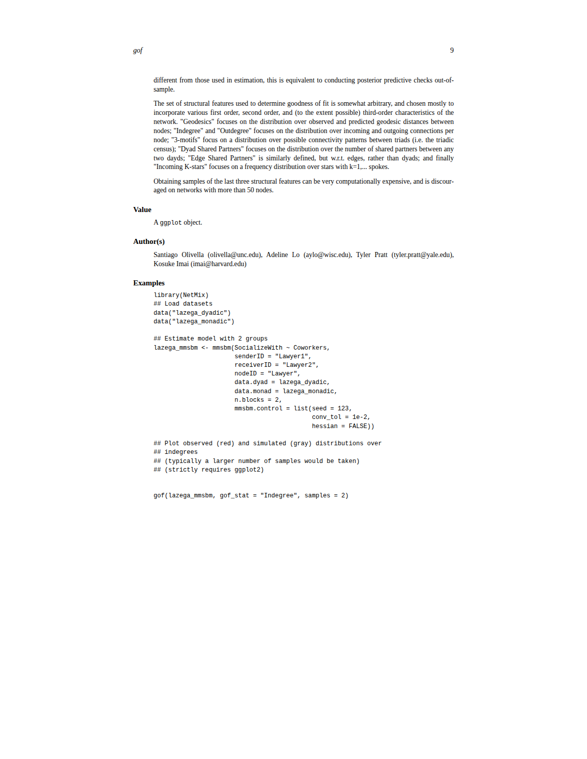gof
9
different from those used in estimation, this is equivalent to conducting posterior predictive checks out-of-sample.
The set of structural features used to determine goodness of fit is somewhat arbitrary, and chosen mostly to incorporate various first order, second order, and (to the extent possible) third-order characteristics of the network. "Geodesics" focuses on the distribution over observed and predicted geodesic distances between nodes; "Indegree" and "Outdegree" focuses on the distribution over incoming and outgoing connections per node; "3-motifs" focus on a distribution over possible connectivity patterns between triads (i.e. the triadic census); "Dyad Shared Partners" focuses on the distribution over the number of shared partners between any two dayds; "Edge Shared Partners" is similarly defined, but w.r.t. edges, rather than dyads; and finally "Incoming K-stars" focuses on a frequency distribution over stars with k=1,... spokes.
Obtaining samples of the last three structural features can be very computationally expensive, and is discouraged on networks with more than 50 nodes.
Value
A ggplot object.
Author(s)
Santiago Olivella (olivella@unc.edu), Adeline Lo (aylo@wisc.edu), Tyler Pratt (tyler.pratt@yale.edu), Kosuke Imai (imai@harvard.edu)
Examples
library(NetMix)
## Load datasets
data("lazega_dyadic")
data("lazega_monadic")

## Estimate model with 2 groups
lazega_mmsbm <- mmsbm(SocializeWith ~ Coworkers,
                      senderID = "Lawyer1",
                      receiverID = "Lawyer2",
                      nodeID = "Lawyer",
                      data.dyad = lazega_dyadic,
                      data.monad = lazega_monadic,
                      n.blocks = 2,
                      mmsbm.control = list(seed = 123,
                                           conv_tol = 1e-2,
                                           hessian = FALSE))

## Plot observed (red) and simulated (gray) distributions over
## indegrees
## (typically a larger number of samples would be taken)
## (strictly requires ggplot2)


gof(lazega_mmsbm, gof_stat = "Indegree", samples = 2)